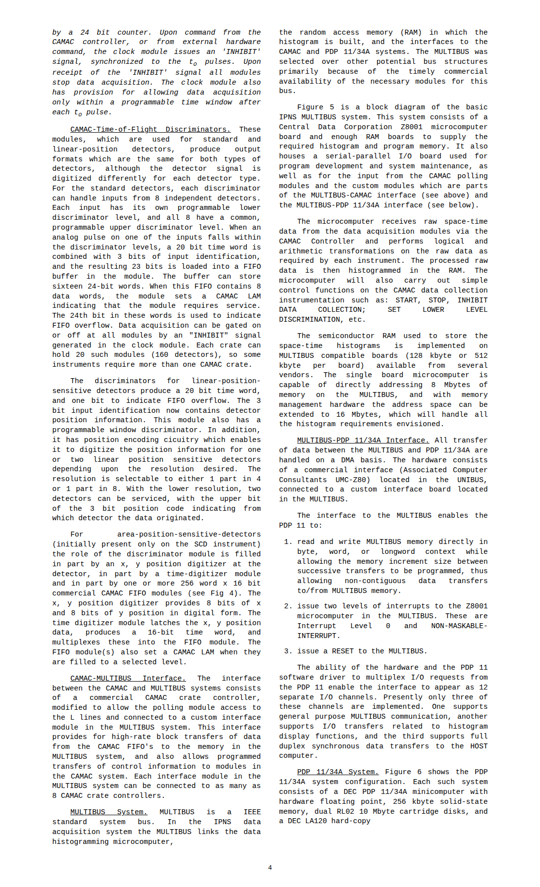by a 24 bit counter. Upon command from the CAMAC controller, or from external hardware command, the clock module issues an 'INHIBIT' signal, synchronized to the to pulses. Upon receipt of the 'INHIBIT' signal all modules stop data acquisition. The clock module also has provision for allowing data acquisition only within a programmable time window after each to pulse.
CAMAC-Time-of-Flight Discriminators. These modules, which are used for standard and linear-position detectors, produce output formats which are the same for both types of detectors, although the detector signal is digitized differently for each detector type. For the standard detectors, each discriminator can handle inputs from 8 independent detectors. Each input has its own programmable lower discriminator level, and all 8 have a common, programmable upper discriminator level. When an analog pulse on one of the inputs falls within the discriminator levels, a 20 bit time word is combined with 3 bits of input identification, and the resulting 23 bits is loaded into a FIFO buffer in the module. The buffer can store sixteen 24-bit words. When this FIFO contains 8 data words, the module sets a CAMAC LAM indicating that the module requires service. The 24th bit in these words is used to indicate FIFO overflow. Data acquisition can be gated on or off at all modules by an "INHIBIT" signal generated in the clock module. Each crate can hold 20 such modules (160 detectors), so some instruments require more than one CAMAC crate.
The discriminators for linear-position-sensitive detectors produce a 20 bit time word, and one bit to indicate FIFO overflow. The 3 bit input identification now contains detector position information. This module also has a programmable window discriminator. In addition, it has position encoding cicuitry which enables it to digitize the position information for one or two linear position sensitive detectors depending upon the resolution desired. The resolution is selectable to either 1 part in 4 or 1 part in 8. With the lower resolution, two detectors can be serviced, with the upper bit of the 3 bit position code indicating from which detector the data originated.
For area-position-sensitive-detectors (initially present only on the SCD instrument) the role of the discriminator module is filled in part by an x, y position digitizer at the detector, in part by a time-digitizer module and in part by one or more 256 word x 16 bit commercial CAMAC FIFO modules (see Fig 4). The x, y position digitizer provides 8 bits of x and 8 bits of y position in digital form. The time digitizer module latches the x, y position data, produces a 16-bit time word, and multiplexes these into the FIFO module. The FIFO module(s) also set a CAMAC LAM when they are filled to a selected level.
CAMAC-MULTIBUS Interface. The interface between the CAMAC and MULTIBUS systems consists of a commercial CAMAC crate controller, modified to allow the polling module access to the L lines and connected to a custom interface module in the MULTIBUS system. This interface provides for high-rate block transfers of data from the CAMAC FIFO's to the memory in the MULTIBUS system, and also allows programmed transfers of control information to modules in the CAMAC system. Each interface module in the MULTIBUS system can be connected to as many as 8 CAMAC crate controllers.
MULTIBUS System. MULTIBUS is a IEEE standard system bus. In the IPNS data acquisition system the MULTIBUS links the data histogramming microcomputer,
the random access memory (RAM) in which the histogram is built, and the interfaces to the CAMAC and PDP 11/34A systems. The MULTIBUS was selected over other potential bus structures primarily because of the timely commercial availability of the necessary modules for this bus.
Figure 5 is a block diagram of the basic IPNS MULTIBUS system. This system consists of a Central Data Corporation Z8001 microcomputer board and enough RAM boards to supply the required histogram and program memory. It also houses a serial-parallel I/O board used for program development and system maintenance, as well as for the input from the CAMAC polling modules and the custom modules which are parts of the MULTIBUS-CAMAC interface (see above) and the MULTIBUS-PDP 11/34A interface (see below).
The microcomputer receives raw space-time data from the data acquisition modules via the CAMAC Controller and performs logical and arithmetic transformations on the raw data as required by each instrument. The processed raw data is then histogrammed in the RAM. The microcomputer will also carry out simple control functions on the CAMAC data collection instrumentation such as: START, STOP, INHIBIT DATA COLLECTION; SET LOWER LEVEL DISCRIMINATION, etc.
The semiconductor RAM used to store the space-time histograms is implemented on MULTIBUS compatible boards (128 kbyte or 512 kbyte per board) available from several vendors. The single board microcomputer is capable of directly addressing 8 Mbytes of memory on the MULTIBUS, and with memory management hardware the address space can be extended to 16 Mbytes, which will handle all the histogram requirements envisioned.
MULTIBUS-PDP 11/34A Interface. All transfer of data between the MULTIBUS and PDP 11/34A are handled on a DMA basis. The hardware consists of a commercial interface (Associated Computer Consultants UMC-Z80) located in the UNIBUS, connected to a custom interface board located in the MULTIBUS.
The interface to the MULTIBUS enables the PDP 11 to:
read and write MULTIBUS memory directly in byte, word, or longword context while allowing the memory increment size between successive transfers to be programmed, thus allowing non-contiguous data transfers to/from MULTIBUS memory.
issue two levels of interrupts to the Z8001 microcomputer in the MULTIBUS. These are Interrupt Level 0 and NON-MASKABLE-INTERRUPT.
issue a RESET to the MULTIBUS.
The ability of the hardware and the PDP 11 software driver to multiplex I/O requests from the PDP 11 enable the interface to appear as 12 separate I/O channels. Presently only three of these channels are implemented. One supports general purpose MULTIBUS communication, another supports I/O transfers related to histogram display functions, and the third supports full duplex synchronous data transfers to the HOST computer.
PDP 11/34A System. Figure 6 shows the PDP 11/34A system configuration. Each such system consists of a DEC PDP 11/34A minicomputer with hardware floating point, 256 kbyte solid-state memory, dual RL02 10 Mbyte cartridge disks, and a DEC LA120 hard-copy
4